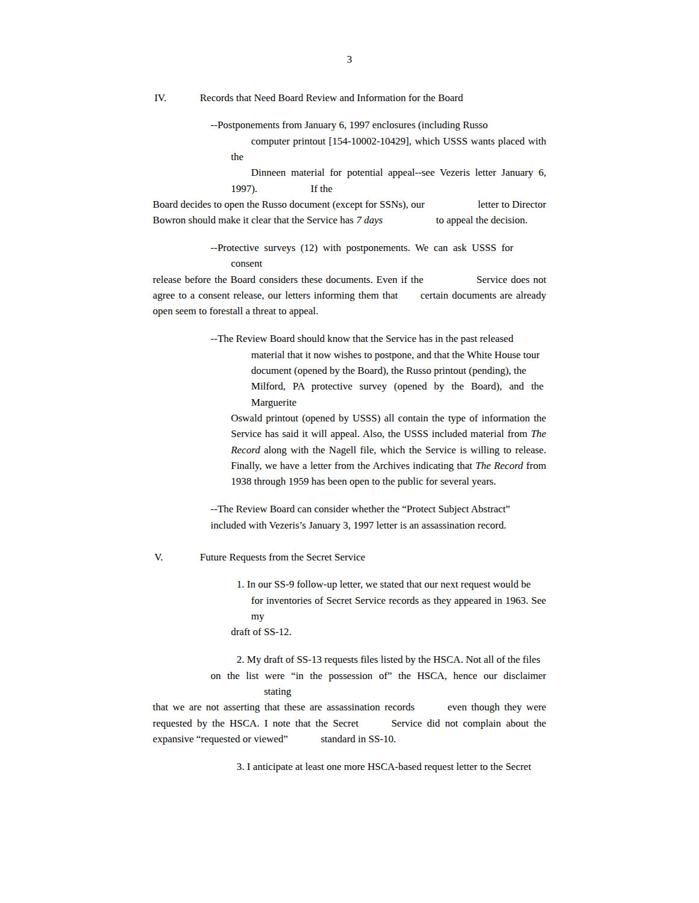3
IV.
Records that Need Board Review and Information for the Board
--Postponements from January 6, 1997 enclosures (including Russo
computer printout [154-10002-10429], which USSS wants placed with the
Dinneen material for potential appeal--see Vezeris letter January 6, 1997). If the
Board decides to open the Russo document (except for SSNs), our letter to Director Bowron should make it clear that the Service has 7 days to appeal the decision.
--Protective surveys (12) with postponements. We can ask USSS for consent
release before the Board considers these documents. Even if the Service does not agree to a consent release, our letters informing them that certain documents are already open seem to forestall a threat to appeal.
--The Review Board should know that the Service has in the past released
material that it now wishes to postpone, and that the White House tour
document (opened by the Board), the Russo printout (pending), the
Milford, PA protective survey (opened by the Board), and the Marguerite
Oswald printout (opened by USSS) all contain the type of information the Service has said it will appeal. Also, the USSS included material from The Record along with the Nagell file, which the Service is willing to release. Finally, we have a letter from the Archives indicating that The Record from 1938 through 1959 has been open to the public for several years.
--The Review Board can consider whether the “Protect Subject Abstract”
included with Vezeris’s January 3, 1997 letter is an assassination record.
V.
Future Requests from the Secret Service
1. In our SS-9 follow-up letter, we stated that our next request would be
for inventories of Secret Service records as they appeared in 1963. See my
draft of SS-12.
2. My draft of SS-13 requests files listed by the HSCA. Not all of the files
on the list were “in the possession of” the HSCA, hence our disclaimer stating
that we are not asserting that these are assassination records even though they were requested by the HSCA. I note that the Secret Service did not complain about the expansive “requested or viewed” standard in SS-10.
3. I anticipate at least one more HSCA-based request letter to the Secret